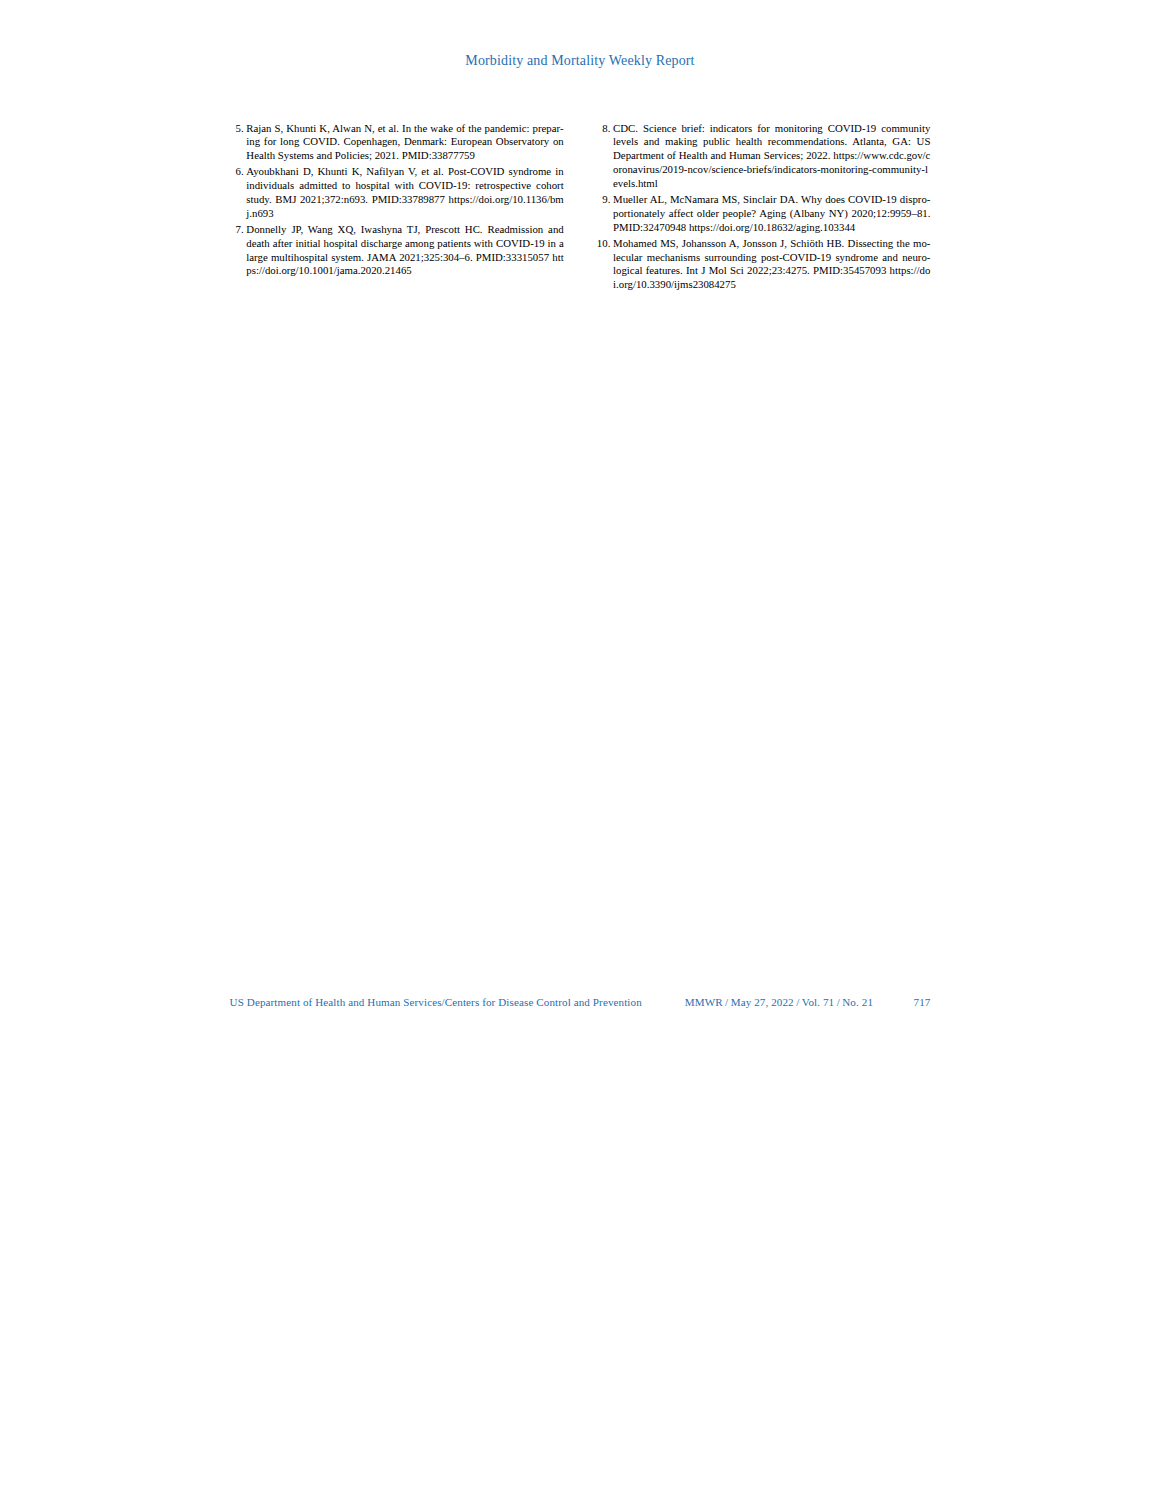Morbidity and Mortality Weekly Report
Rajan S, Khunti K, Alwan N, et al. In the wake of the pandemic: preparing for long COVID. Copenhagen, Denmark: European Observatory on Health Systems and Policies; 2021. PMID:33877759
Ayoubkhani D, Khunti K, Nafilyan V, et al. Post-COVID syndrome in individuals admitted to hospital with COVID-19: retrospective cohort study. BMJ 2021;372:n693. PMID:33789877 https://doi.org/10.1136/bmj.n693
Donnelly JP, Wang XQ, Iwashyna TJ, Prescott HC. Readmission and death after initial hospital discharge among patients with COVID-19 in a large multihospital system. JAMA 2021;325:304–6. PMID:33315057 https://doi.org/10.1001/jama.2020.21465
CDC. Science brief: indicators for monitoring COVID-19 community levels and making public health recommendations. Atlanta, GA: US Department of Health and Human Services; 2022. https://www.cdc.gov/coronavirus/2019-ncov/science-briefs/indicators-monitoring-community-levels.html
Mueller AL, McNamara MS, Sinclair DA. Why does COVID-19 disproportionately affect older people? Aging (Albany NY) 2020;12:9959–81. PMID:32470948 https://doi.org/10.18632/aging.103344
Mohamed MS, Johansson A, Jonsson J, Schiöth HB. Dissecting the molecular mechanisms surrounding post-COVID-19 syndrome and neurological features. Int J Mol Sci 2022;23:4275. PMID:35457093 https://doi.org/10.3390/ijms23084275
US Department of Health and Human Services/Centers for Disease Control and Prevention
MMWR/May 27, 2022/Vol. 71/No. 21
717